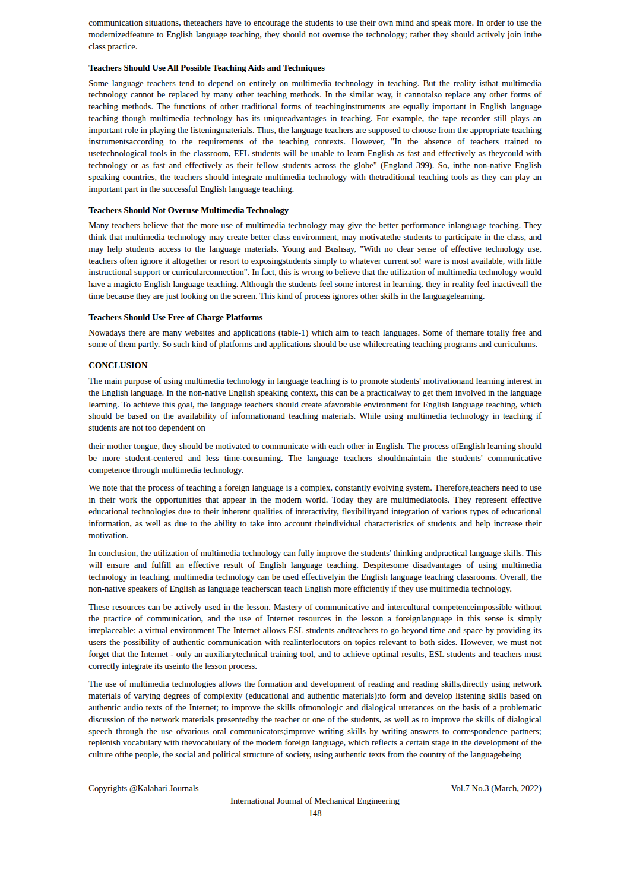communication situations, theteachers have to encourage the students to use their own mind and speak more. In order to use the modernizedfeature to English language teaching, they should not overuse the technology; rather they should actively join inthe class practice.
Teachers Should Use All Possible Teaching Aids and Techniques
Some language teachers tend to depend on entirely on multimedia technology in teaching. But the reality isthat multimedia technology cannot be replaced by many other teaching methods. In the similar way, it cannotalso replace any other forms of teaching methods. The functions of other traditional forms of teachinginstruments are equally important in English language teaching though multimedia technology has its uniqueadvantages in teaching. For example, the tape recorder still plays an important role in playing the listeningmaterials. Thus, the language teachers are supposed to choose from the appropriate teaching instrumentsaccording to the requirements of the teaching contexts. However, "In the absence of teachers trained to usetechnological tools in the classroom, EFL students will be unable to learn English as fast and effectively as theycould with technology or as fast and effectively as their fellow students across the globe" (England 399). So, inthe non-native English speaking countries, the teachers should integrate multimedia technology with thetraditional teaching tools as they can play an important part in the successful English language teaching.
Teachers Should Not Overuse Multimedia Technology
Many teachers believe that the more use of multimedia technology may give the better performance inlanguage teaching. They think that multimedia technology may create better class environment, may motivatethe students to participate in the class, and may help students access to the language materials. Young and Bushsay, "With no clear sense of effective technology use, teachers often ignore it altogether or resort to exposingstudents simply to whatever current so! ware is most available, with little instructional support or curricularconnection". In fact, this is wrong to believe that the utilization of multimedia technology would have a magicto English language teaching. Although the students feel some interest in learning, they in reality feel inactiveall the time because they are just looking on the screen. This kind of process ignores other skills in the languagelearning.
Teachers Should Use Free of Charge Platforms
Nowadays there are many websites and applications (table-1) which aim to teach languages. Some of themare totally free and some of them partly. So such kind of platforms and applications should be use whilecreating teaching programs and curriculums.
CONCLUSION
The main purpose of using multimedia technology in language teaching is to promote students' motivationand learning interest in the English language. In the non-native English speaking context, this can be a practicalway to get them involved in the language learning. To achieve this goal, the language teachers should create afavorable environment for English language teaching, which should be based on the availability of informationand teaching materials. While using multimedia technology in teaching if students are not too dependent on
their mother tongue, they should be motivated to communicate with each other in English. The process ofEnglish learning should be more student-centered and less time-consuming. The language teachers shouldmaintain the students' communicative competence through multimedia technology.
We note that the process of teaching a foreign language is a complex, constantly evolving system. Therefore,teachers need to use in their work the opportunities that appear in the modern world. Today they are multimediatools. They represent effective educational technologies due to their inherent qualities of interactivity, flexibilityand integration of various types of educational information, as well as due to the ability to take into account theindividual characteristics of students and help increase their motivation.
In conclusion, the utilization of multimedia technology can fully improve the students' thinking andpractical language skills. This will ensure and fulfill an effective result of English language teaching. Despitesome disadvantages of using multimedia technology in teaching, multimedia technology can be used effectivelyin the English language teaching classrooms. Overall, the non-native speakers of English as language teacherscan teach English more efficiently if they use multimedia technology.
These resources can be actively used in the lesson. Mastery of communicative and intercultural competenceimpossible without the practice of communication, and the use of Internet resources in the lesson a foreignlanguage in this sense is simply irreplaceable: a virtual environment The Internet allows ESL students andteachers to go beyond time and space by providing its users the possibility of authentic communication with realinterlocutors on topics relevant to both sides. However, we must not forget that the Internet - only an auxiliarytechnical training tool, and to achieve optimal results, ESL students and teachers must correctly integrate its useinto the lesson process.
The use of multimedia technologies allows the formation and development of reading and reading skills,directly using network materials of varying degrees of complexity (educational and authentic materials);to form and develop listening skills based on authentic audio texts of the Internet; to improve the skills ofmonologic and dialogical utterances on the basis of a problematic discussion of the network materials presentedby the teacher or one of the students, as well as to improve the skills of dialogical speech through the use ofvarious oral communicators;improve writing skills by writing answers to correspondence partners; replenish vocabulary with thevocabulary of the modern foreign language, which reflects a certain stage in the development of the culture ofthe people, the social and political structure of society, using authentic texts from the country of the languagebeing
Copyrights @Kalahari Journals Vol.7 No.3 (March, 2022)
International Journal of Mechanical Engineering
148